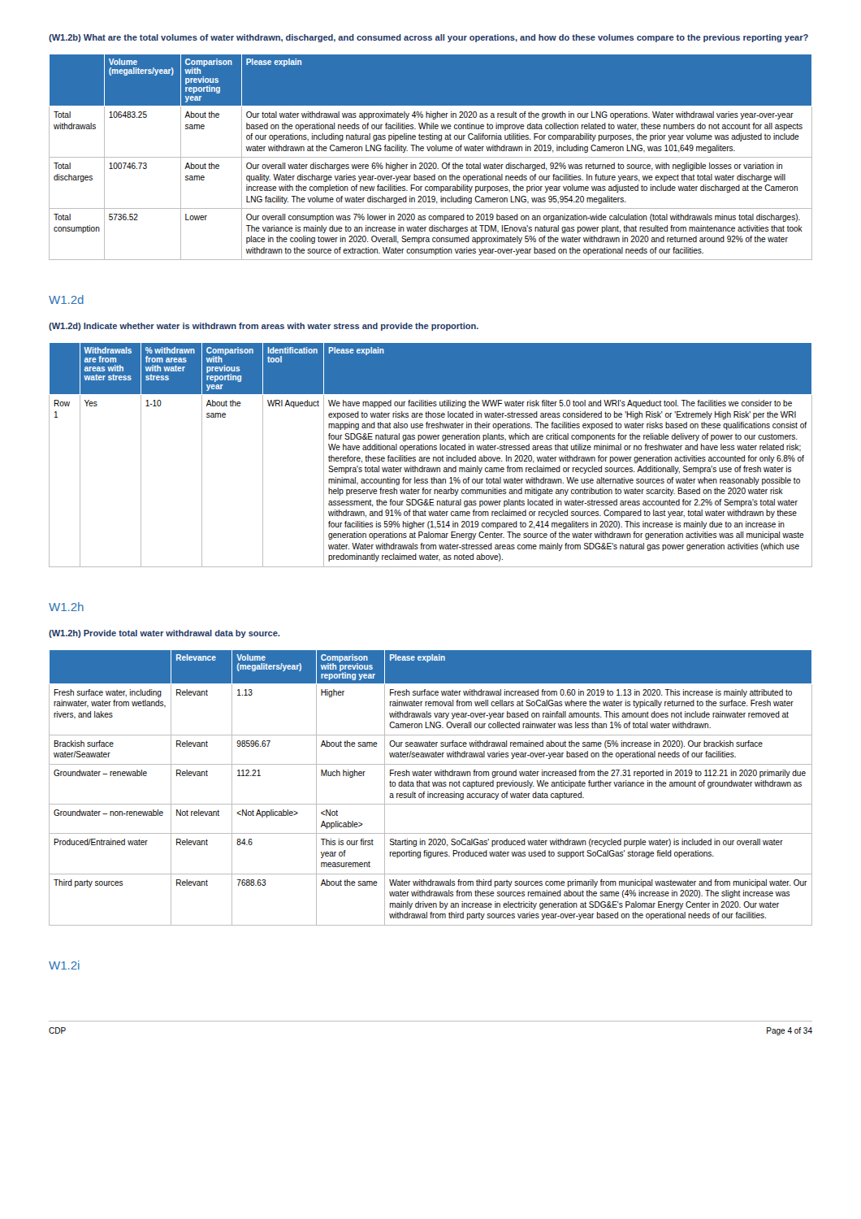(W1.2b) What are the total volumes of water withdrawn, discharged, and consumed across all your operations, and how do these volumes compare to the previous reporting year?
| | Volume (megaliters/year) | Comparison with previous reporting year | Please explain |
| --- | --- | --- | --- |
| Total withdrawals | 106483.25 | About the same | Our total water withdrawal was approximately 4% higher in 2020 as a result of the growth in our LNG operations. Water withdrawal varies year-over-year based on the operational needs of our facilities. While we continue to improve data collection related to water, these numbers do not account for all aspects of our operations, including natural gas pipeline testing at our California utilities. For comparability purposes, the prior year volume was adjusted to include water withdrawn at the Cameron LNG facility. The volume of water withdrawn in 2019, including Cameron LNG, was 101,649 megaliters. |
| Total discharges | 100746.73 | About the same | Our overall water discharges were 6% higher in 2020. Of the total water discharged, 92% was returned to source, with negligible losses or variation in quality. Water discharge varies year-over-year based on the operational needs of our facilities. In future years, we expect that total water discharge will increase with the completion of new facilities. For comparability purposes, the prior year volume was adjusted to include water discharged at the Cameron LNG facility. The volume of water discharged in 2019, including Cameron LNG, was 95,954.20 megaliters. |
| Total consumption | 5736.52 | Lower | Our overall consumption was 7% lower in 2020 as compared to 2019 based on an organization-wide calculation (total withdrawals minus total discharges). The variance is mainly due to an increase in water discharges at TDM, IEnova's natural gas power plant, that resulted from maintenance activities that took place in the cooling tower in 2020. Overall, Sempra consumed approximately 5% of the water withdrawn in 2020 and returned around 92% of the water withdrawn to the source of extraction. Water consumption varies year-over-year based on the operational needs of our facilities. |
W1.2d
(W1.2d) Indicate whether water is withdrawn from areas with water stress and provide the proportion.
| | Withdrawals are from areas with water stress | % withdrawn from areas with water stress | Comparison with previous reporting year | Identification tool | Please explain |
| --- | --- | --- | --- | --- | --- |
| Row 1 | Yes | 1-10 | About the same | WRI Aqueduct | We have mapped our facilities utilizing the WWF water risk filter 5.0 tool and WRI's Aqueduct tool. The facilities we consider to be exposed to water risks are those located in water-stressed areas considered to be 'High Risk' or 'Extremely High Risk' per the WRI mapping and that also use freshwater in their operations. The facilities exposed to water risks based on these qualifications consist of four SDG&E natural gas power generation plants, which are critical components for the reliable delivery of power to our customers. We have additional operations located in water-stressed areas that utilize minimal or no freshwater and have less water related risk; therefore, these facilities are not included above. In 2020, water withdrawn for power generation activities accounted for only 6.8% of Sempra's total water withdrawn and mainly came from reclaimed or recycled sources. Additionally, Sempra's use of fresh water is minimal, accounting for less than 1% of our total water withdrawn. We use alternative sources of water when reasonably possible to help preserve fresh water for nearby communities and mitigate any contribution to water scarcity. Based on the 2020 water risk assessment, the four SDG&E natural gas power plants located in water-stressed areas accounted for 2.2% of Sempra's total water withdrawn, and 91% of that water came from reclaimed or recycled sources. Compared to last year, total water withdrawn by these four facilities is 59% higher (1,514 in 2019 compared to 2,414 megaliters in 2020). This increase is mainly due to an increase in generation operations at Palomar Energy Center. The source of the water withdrawn for generation activities was all municipal waste water. Water withdrawals from water-stressed areas come mainly from SDG&E's natural gas power generation activities (which use predominantly reclaimed water, as noted above). |
W1.2h
(W1.2h) Provide total water withdrawal data by source.
| | Relevance | Volume (megaliters/year) | Comparison with previous reporting year | Please explain |
| --- | --- | --- | --- | --- |
| Fresh surface water, including rainwater, water from wetlands, rivers, and lakes | Relevant | 1.13 | Higher | Fresh surface water withdrawal increased from 0.60 in 2019 to 1.13 in 2020. This increase is mainly attributed to rainwater removal from well cellars at SoCalGas where the water is typically returned to the surface. Fresh water withdrawals vary year-over-year based on rainfall amounts. This amount does not include rainwater removed at Cameron LNG. Overall our collected rainwater was less than 1% of total water withdrawn. |
| Brackish surface water/Seawater | Relevant | 98596.67 | About the same | Our seawater surface withdrawal remained about the same (5% increase in 2020). Our brackish surface water/seawater withdrawal varies year-over-year based on the operational needs of our facilities. |
| Groundwater – renewable | Relevant | 112.21 | Much higher | Fresh water withdrawn from ground water increased from the 27.31 reported in 2019 to 112.21 in 2020 primarily due to data that was not captured previously. We anticipate further variance in the amount of groundwater withdrawn as a result of increasing accuracy of water data captured. |
| Groundwater – non-renewable | Not relevant | <Not Applicable> | <Not Applicable> | |
| Produced/Entrained water | Relevant | 84.6 | This is our first year of measurement | Starting in 2020, SoCalGas' produced water withdrawn (recycled purple water) is included in our overall water reporting figures. Produced water was used to support SoCalGas' storage field operations. |
| Third party sources | Relevant | 7688.63 | About the same | Water withdrawals from third party sources come primarily from municipal wastewater and from municipal water. Our water withdrawals from these sources remained about the same (4% increase in 2020). The slight increase was mainly driven by an increase in electricity generation at SDG&E's Palomar Energy Center in 2020. Our water withdrawal from third party sources varies year-over-year based on the operational needs of our facilities. |
W1.2i
CDP Page 4 of 34